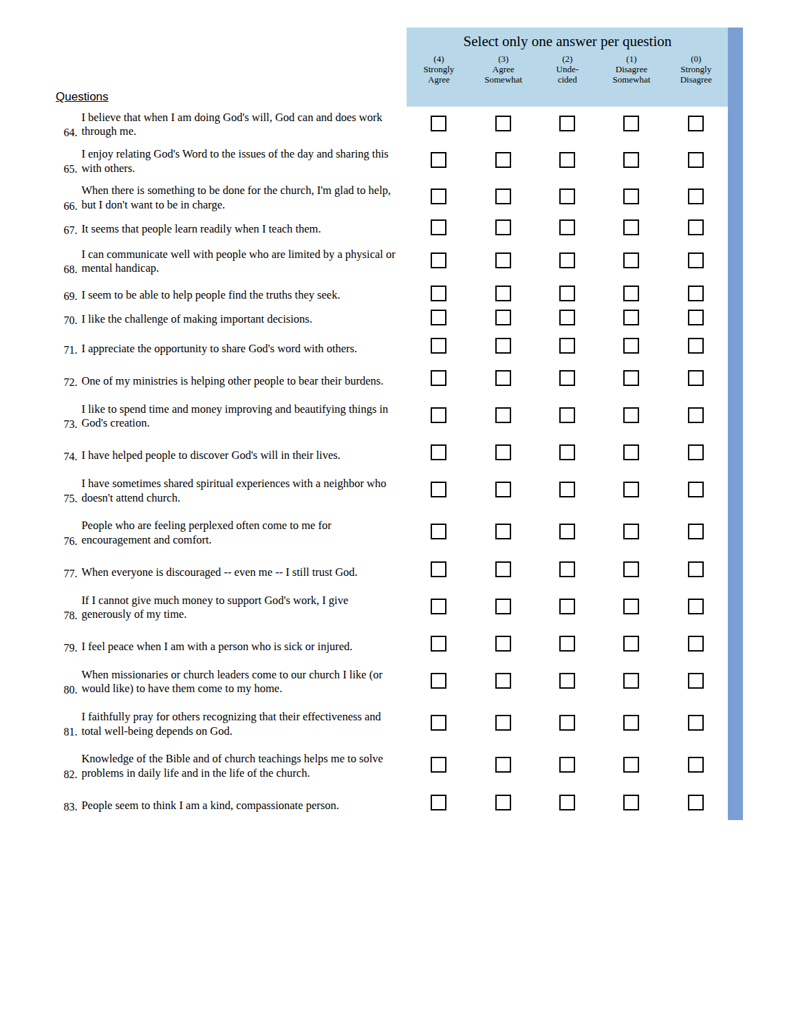| | Select only one answer per question | |
| (4) Strongly Agree | (3) Agree Somewhat | (2) Unde- cided | (1) Disagree Somewhat | (0) Strongly Disagree | |
| Questions | | |
| 64. | I believe that when I am doing God's will, God can and does work through me. | | | | | | |
| 65. | I enjoy relating God's Word to the issues of the day and sharing this with others. | | | | | | |
| 66. | When there is something to be done for the church, I'm glad to help, but I don't want to be in charge. | | | | | | |
| 67. | It seems that people learn readily when I teach them. | | | | | | |
| 68. | I can communicate well with people who are limited by a physical or mental handicap. | | | | | | |
| 69. | I seem to be able to help people find the truths they seek. | | | | | | |
| 70. | I like the challenge of making important decisions. | | | | | | |
| 71. | I appreciate the opportunity to share God's word with others. | | | | | | |
| 72. | One of my ministries is helping other people to bear their burdens. | | | | | | |
| 73. | I like to spend time and money improving and beautifying things in God's creation. | | | | | | |
| 74. | I have helped people to discover God's will in their lives. | | | | | | |
| 75. | I have sometimes shared spiritual experiences with a neighbor who doesn't attend church. | | | | | | |
| 76. | People who are feeling perplexed often come to me for encouragement and comfort. | | | | | | |
| 77. | When everyone is discouraged -- even me -- I still trust God. | | | | | | |
| 78. | If I cannot give much money to support God's work, I give generously of my time. | | | | | | |
| 79. | I feel peace when I am with a person who is sick or injured. | | | | | | |
| 80. | When missionaries or church leaders come to our church I like (or would like) to have them come to my home. | | | | | | |
| 81. | I faithfully pray for others recognizing that their effectiveness and total well-being depends on God. | | | | | | |
| 82. | Knowledge of the Bible and of church teachings helps me to solve problems in daily life and in the life of the church. | | | | | | |
| 83. | People seem to think I am a kind, compassionate person. | | | | | | |